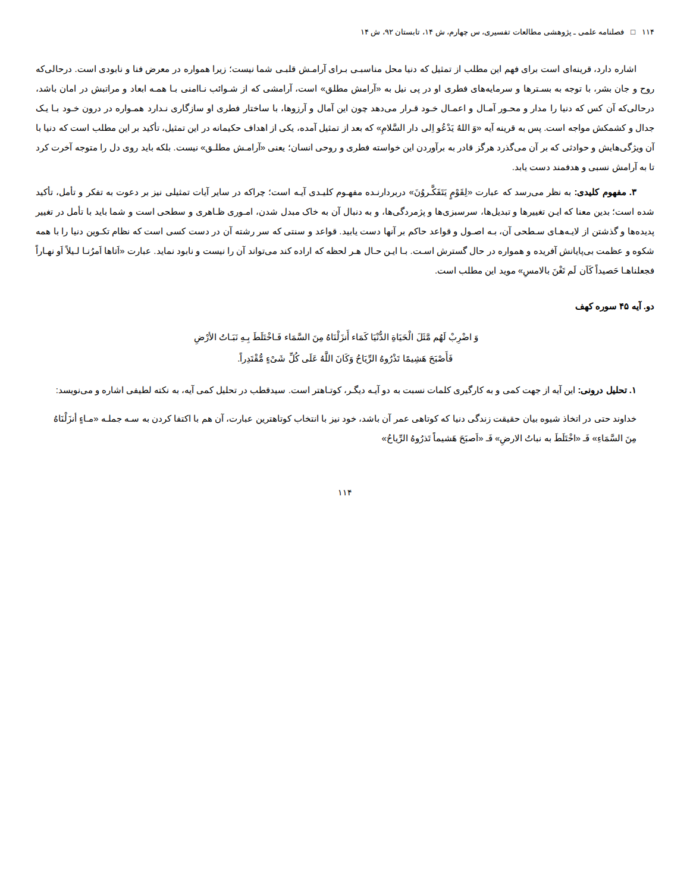۱۱۴ □ فصلنامه علمی ـ پژوهشی مطالعات تفسیری، س چهارم، ش ۱۴، تابستان ۹۲، ش ۱۴
اشاره دارد، قرینه‌ای است برای فهم این مطلب از تمثیل که دنیا محل مناسبـی بـرای آرامـش قلبـی شما نیست؛ زیرا همواره در معرض فنا و نابودی است. درحالی‌که روح و جان بشر، با توجه به بسـترها و سرمایه‌های فطری او در پی نیل به «آرامش مطلق» است، آرامشی که از شـوائب نـاامنی بـا همـه ابعاد و مراتبش در امان باشد، درحالی‌که آن کس که دنیا را مدار و محـور آمـال و اعمـال خـود قـرار می‌دهد چون این آمال و آرزوها، با ساختار فطری او سازگاری نـدارد همـواره در درون خـود بـا یـک جدال و کشمکش مواجه است. پس به قرینه آیه «وَ اللهُ یَدْعُو اِلی دار السَّلامِ» که بعد از تمثیل آمده، یکی از اهداف حکیمانه در این تمثیل، تأکید بر این مطلب است که دنیا با آن ویژگی‌هایش و حوادثی که بر آن می‌گذرد هرگز قادر به برآوردن این خواسته فطری و روحی انسان؛ یعنی «آرامـش مطلـق» نیست. بلکه باید روی دل را متوجه آخرت کرد تا به آرامش نسبی و هدفمند دست یابد.
۳. مفهوم کلیدی: به نظر می‌رسد که عبارت «لِقَوْمٍ یَتَفَکَّـروُنَ» دربردارنـده مفهـوم کلیـدی آیـه است؛ چراکه در سایر آیات تمثیلی نیز بر دعوت به تفکر و تأمل، تأکید شده است؛ بدین معنا که ایـن تغییرها و تبدیل‌ها، سرسبزی‌ها و پژمردگی‌ها، و به دنبال آن به خاک مبدل شدن، امـوری ظـاهری و سطحی است و شما باید با تأمل در تغییر پدیده‌ها و گذشتن از لایـه‌هـای سـطحی آن، بـه اصـول و قواعد حاکم بر آنها دست یابید. قواعد و سنتی که سر رشته آن در دست کسی است که نظام تکـوین دنیا را با همه شکوه و عظمت بی‌پایانش آفریده و همواره در حال گسترش اسـت. بـا ایـن حـال هـر لحظه که اراده کند می‌تواند آن را نیست و نابود نماید. عبارت «اَتاها اَمرُنـا لـیلاً اَو نهـاراً فجعلناهـا حَصیداً کَاَن لَم تَغْنَ بالامسِ» موید این مطلب است.
دو. آیه ۴۵ سوره کهف
وَ اضْرِبْ لَهُم مَّثَلَ الْحَیَاةِ الدُّنْیَا کَمَاء أَنزَلْنَاهُ مِنَ السَّمَاء فَـاخْتَلَطَ بِـهِ نَبَـاتُ الأرْضِ
فَأَصْبَحَ هَشِیمًا تَذْرُوهُ الرِّیَاحُ وَکَانَ اللَّهُ عَلَی کُلِّ شَیْءٍ مُّقْتَدِراً.
۱. تحلیل درونی: این آیه از جهت کمی و به کارگیری کلمات نسبت به دو آیـه دیگـر، کوتـاهتر است. سیدقطب در تحلیل کمی آیه، به نکته لطیفی اشاره و می‌نویسد:
خداوند حتی در اتخاذ شیوه بیان حقیقت زندگی دنیا که کوتاهی عمر آن باشد، خود نیز با انتخاب کوتاهترین عبارت، آن هم با اکتفا کردن به سـه جملـه «مـاءٍ أنزَلْنَاهُ مِنَ السَّمَاءِ» فَـ «اخْتَلَطَ به نباتُ الارضِ» فَـ «اَصبَحَ هَشیماً تَذرُوهُ الرِّیاحُ»
۱۱۴